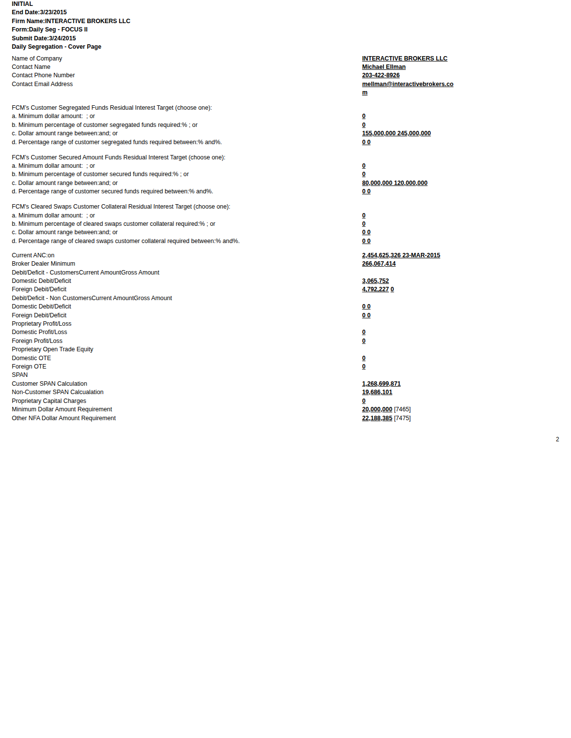INITIAL
End Date:3/23/2015
Firm Name:INTERACTIVE BROKERS LLC
Form:Daily Seg - FOCUS II
Submit Date:3/24/2015
Daily Segregation - Cover Page
| Name of Company | INTERACTIVE BROKERS LLC |
| Contact Name | Michael Ellman |
| Contact Phone Number | 203-422-8926 |
| Contact Email Address | mellman@interactivebrokers.co m |
| FCM’s Customer Segregated Funds Residual Interest Target (choose one): | |
| a. Minimum dollar amount: ; or | 0 |
| b. Minimum percentage of customer segregated funds required:% ; or | 0 |
| c. Dollar amount range between:and; or | 155,000,000 245,000,000 |
| d. Percentage range of customer segregated funds required between:% and%. | 0 0 |
| FCM’s Customer Secured Amount Funds Residual Interest Target (choose one): | |
| a. Minimum dollar amount: ; or | 0 |
| b. Minimum percentage of customer secured funds required:% ; or | 0 |
| c. Dollar amount range between:and; or | 80,000,000 120,000,000 |
| d. Percentage range of customer secured funds required between:% and%. | 0 0 |
| FCM's Cleared Swaps Customer Collateral Residual Interest Target (choose one): | |
| a. Minimum dollar amount: ; or | 0 |
| b. Minimum percentage of cleared swaps customer collateral required:% ; or | 0 |
| c. Dollar amount range between:and; or | 0 0 |
| d. Percentage range of cleared swaps customer collateral required between:% and%. | 0 0 |
| Current ANC:on | 2,454,625,326 23-MAR-2015 |
| Broker Dealer Minimum | 266,067,414 |
| Debit/Deficit - CustomersCurrent AmountGross Amount | |
| Domestic Debit/Deficit | 3,065,752 |
| Foreign Debit/Deficit | 4,792,227 0 |
| Debit/Deficit - Non CustomersCurrent AmountGross Amount | |
| Domestic Debit/Deficit | 0 0 |
| Foreign Debit/Deficit | 0 0 |
| Proprietary Profit/Loss | |
| Domestic Profit/Loss | 0 |
| Foreign Profit/Loss | 0 |
| Proprietary Open Trade Equity | |
| Domestic OTE | 0 |
| Foreign OTE | 0 |
| SPAN | |
| Customer SPAN Calculation | 1,268,699,871 |
| Non-Customer SPAN Calcualation | 19,686,101 |
| Proprietary Capital Charges | 0 |
| Minimum Dollar Amount Requirement | 20,000,000 [7465] |
| Other NFA Dollar Amount Requirement | 22,188,385 [7475] |
2